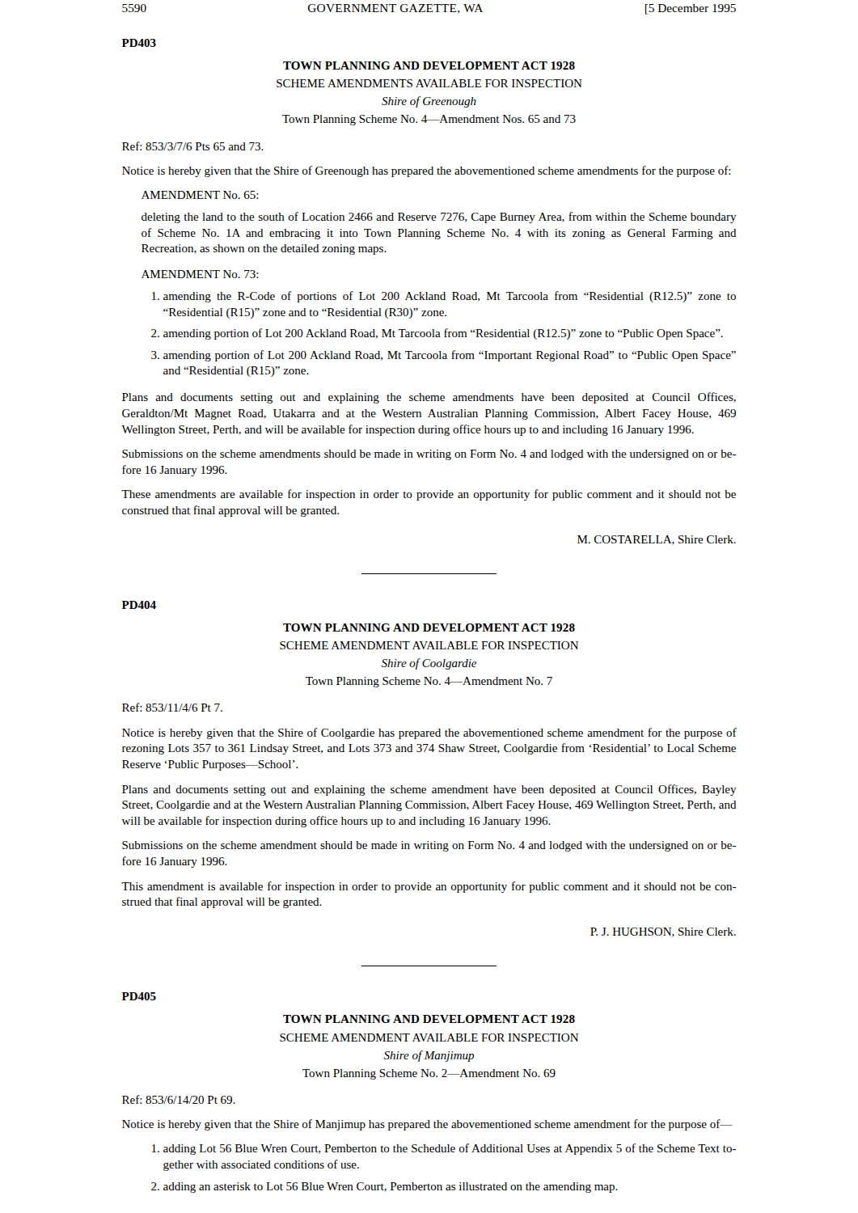5590 GOVERNMENT GAZETTE, WA [5 December 1995
PD403
TOWN PLANNING AND DEVELOPMENT ACT 1928
SCHEME AMENDMENTS AVAILABLE FOR INSPECTION
Shire of Greenough
Town Planning Scheme No. 4—Amendment Nos. 65 and 73
Ref: 853/3/7/6 Pts 65 and 73.
Notice is hereby given that the Shire of Greenough has prepared the abovementioned scheme amendments for the purpose of:
AMENDMENT No. 65:
deleting the land to the south of Location 2466 and Reserve 7276, Cape Burney Area, from within the Scheme boundary of Scheme No. 1A and embracing it into Town Planning Scheme No. 4 with its zoning as General Farming and Recreation, as shown on the detailed zoning maps.
AMENDMENT No. 73:
amending the R-Code of portions of Lot 200 Ackland Road, Mt Tarcoola from “Residential (R12.5)” zone to “Residential (R15)” zone and to “Residential (R30)” zone.
amending portion of Lot 200 Ackland Road, Mt Tarcoola from “Residential (R12.5)” zone to “Public Open Space”.
amending portion of Lot 200 Ackland Road, Mt Tarcoola from “Important Regional Road” to “Public Open Space” and “Residential (R15)” zone.
Plans and documents setting out and explaining the scheme amendments have been deposited at Council Offices, Geraldton/Mt Magnet Road, Utakarra and at the Western Australian Planning Commission, Albert Facey House, 469 Wellington Street, Perth, and will be available for inspection during office hours up to and including 16 January 1996.
Submissions on the scheme amendments should be made in writing on Form No. 4 and lodged with the undersigned on or before 16 January 1996.
These amendments are available for inspection in order to provide an opportunity for public comment and it should not be construed that final approval will be granted.
M. COSTARELLA, Shire Clerk.
PD404
TOWN PLANNING AND DEVELOPMENT ACT 1928
SCHEME AMENDMENT AVAILABLE FOR INSPECTION
Shire of Coolgardie
Town Planning Scheme No. 4—Amendment No. 7
Ref: 853/11/4/6 Pt 7.
Notice is hereby given that the Shire of Coolgardie has prepared the abovementioned scheme amendment for the purpose of rezoning Lots 357 to 361 Lindsay Street, and Lots 373 and 374 Shaw Street, Coolgardie from ‘Residential’ to Local Scheme Reserve ‘Public Purposes—School’.
Plans and documents setting out and explaining the scheme amendment have been deposited at Council Offices, Bayley Street, Coolgardie and at the Western Australian Planning Commission, Albert Facey House, 469 Wellington Street, Perth, and will be available for inspection during office hours up to and including 16 January 1996.
Submissions on the scheme amendment should be made in writing on Form No. 4 and lodged with the undersigned on or before 16 January 1996.
This amendment is available for inspection in order to provide an opportunity for public comment and it should not be construed that final approval will be granted.
P. J. HUGHSON, Shire Clerk.
PD405
TOWN PLANNING AND DEVELOPMENT ACT 1928
SCHEME AMENDMENT AVAILABLE FOR INSPECTION
Shire of Manjimup
Town Planning Scheme No. 2—Amendment No. 69
Ref: 853/6/14/20 Pt 69.
Notice is hereby given that the Shire of Manjimup has prepared the abovementioned scheme amendment for the purpose of—
adding Lot 56 Blue Wren Court, Pemberton to the Schedule of Additional Uses at Appendix 5 of the Scheme Text together with associated conditions of use.
adding an asterisk to Lot 56 Blue Wren Court, Pemberton as illustrated on the amending map.